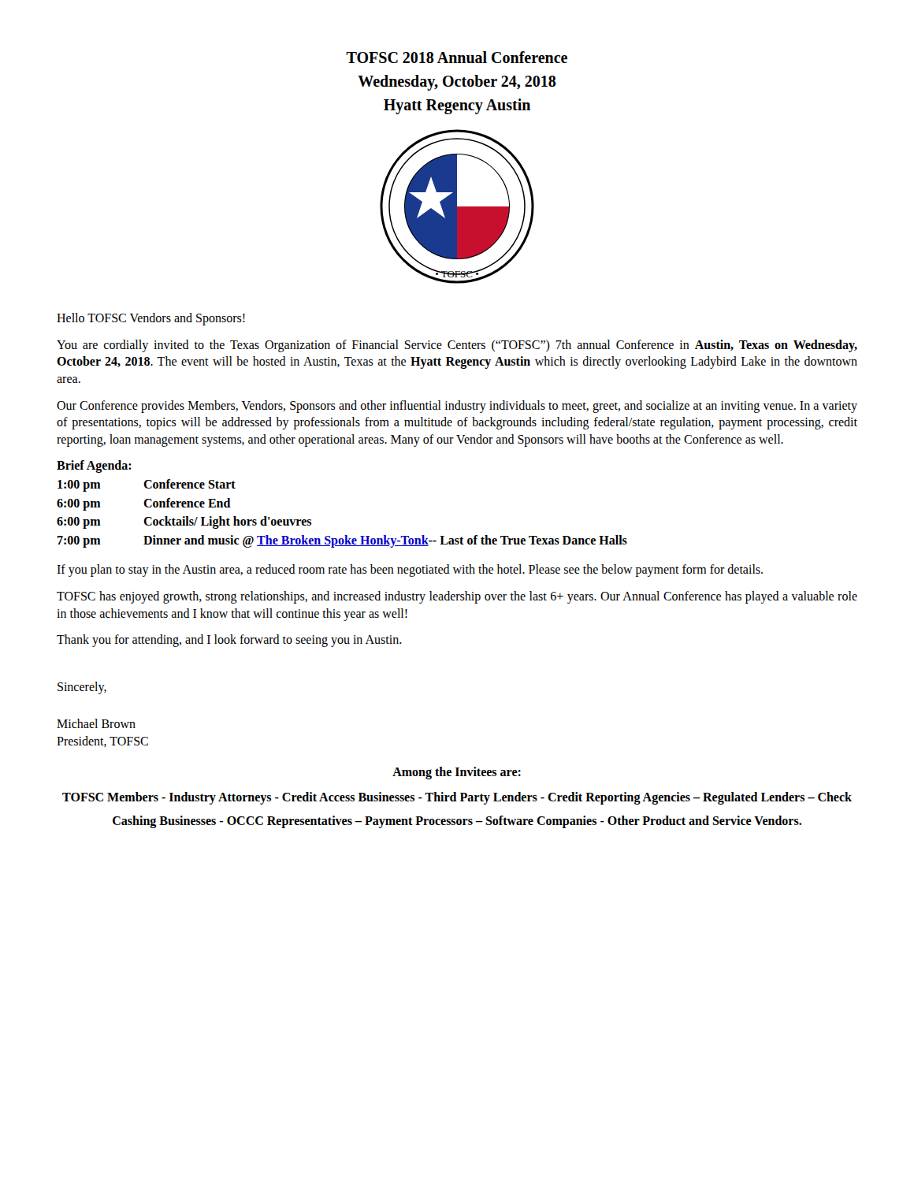TOFSC 2018 Annual Conference
Wednesday, October 24, 2018
Hyatt Regency Austin
Hello TOFSC Vendors and Sponsors!
You are cordially invited to the Texas Organization of Financial Service Centers (“TOFSC”) 7th annual Conference in Austin, Texas on Wednesday, October 24, 2018. The event will be hosted in Austin, Texas at the Hyatt Regency Austin which is directly overlooking Ladybird Lake in the downtown area.
Our Conference provides Members, Vendors, Sponsors and other influential industry individuals to meet, greet, and socialize at an inviting venue. In a variety of presentations, topics will be addressed by professionals from a multitude of backgrounds including federal/state regulation, payment processing, credit reporting, loan management systems, and other operational areas. Many of our Vendor and Sponsors will have booths at the Conference as well.
Brief Agenda:
| 1:00 pm | Conference Start |
| 6:00 pm | Conference End |
| 6:00 pm | Cocktails/ Light hors d'oeuvres |
| 7:00 pm | Dinner and music @ The Broken Spoke Honky-Tonk -- Last of the True Texas Dance Halls |
If you plan to stay in the Austin area, a reduced room rate has been negotiated with the hotel. Please see the below payment form for details.
TOFSC has enjoyed growth, strong relationships, and increased industry leadership over the last 6+ years. Our Annual Conference has played a valuable role in those achievements and I know that will continue this year as well!
Thank you for attending, and I look forward to seeing you in Austin.
Sincerely,
Michael Brown
President, TOFSC
Among the Invitees are:
TOFSC Members - Industry Attorneys - Credit Access Businesses - Third Party Lenders - Credit Reporting Agencies – Regulated Lenders – Check Cashing Businesses - OCCC Representatives – Payment Processors – Software Companies - Other Product and Service Vendors.